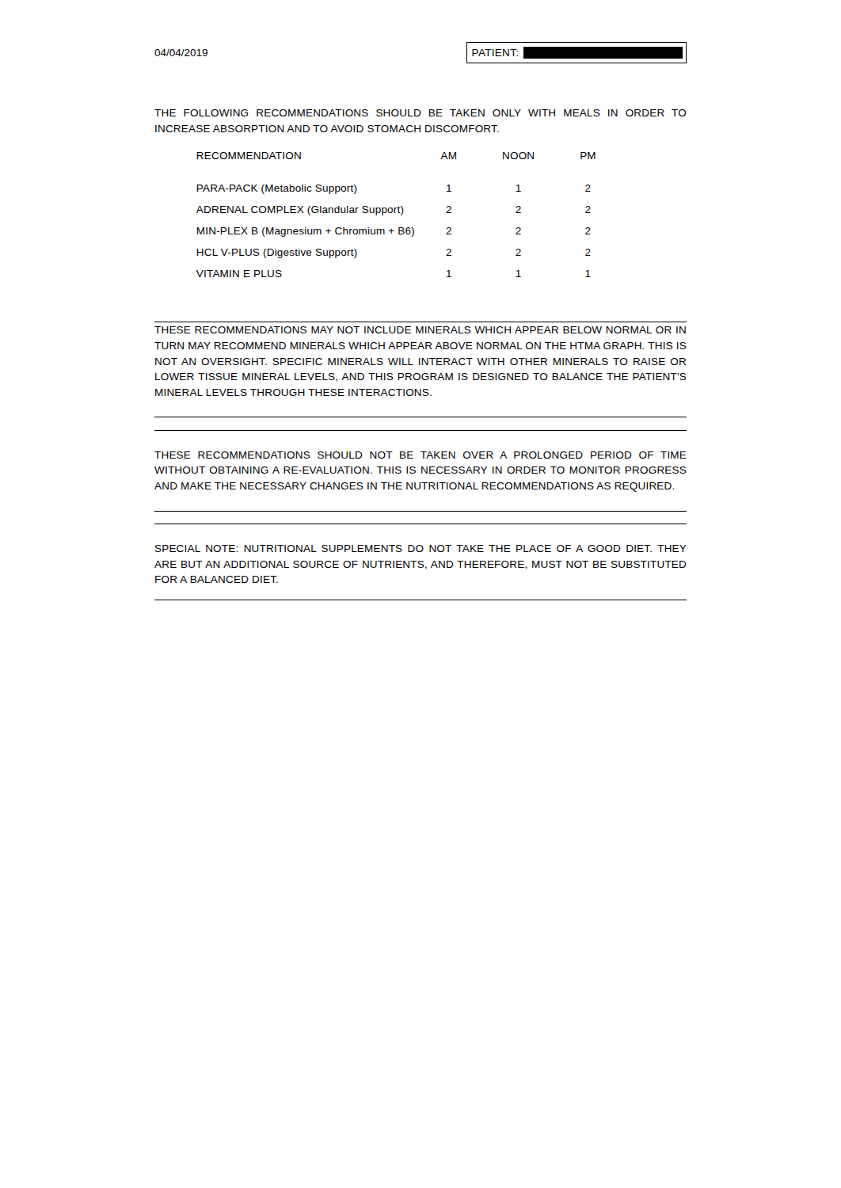04/04/2019
PATIENT:
THE FOLLOWING RECOMMENDATIONS SHOULD BE TAKEN ONLY WITH MEALS IN ORDER TO INCREASE ABSORPTION AND TO AVOID STOMACH DISCOMFORT.
| RECOMMENDATION | AM | NOON | PM |
| --- | --- | --- | --- |
| PARA-PACK (Metabolic Support) | 1 | 1 | 2 |
| ADRENAL COMPLEX (Glandular Support) | 2 | 2 | 2 |
| MIN-PLEX B (Magnesium + Chromium + B6) | 2 | 2 | 2 |
| HCL V-PLUS (Digestive Support) | 2 | 2 | 2 |
| VITAMIN E PLUS | 1 | 1 | 1 |
THESE RECOMMENDATIONS MAY NOT INCLUDE MINERALS WHICH APPEAR BELOW NORMAL OR IN TURN MAY RECOMMEND MINERALS WHICH APPEAR ABOVE NORMAL ON THE HTMA GRAPH. THIS IS NOT AN OVERSIGHT. SPECIFIC MINERALS WILL INTERACT WITH OTHER MINERALS TO RAISE OR LOWER TISSUE MINERAL LEVELS, AND THIS PROGRAM IS DESIGNED TO BALANCE THE PATIENT'S MINERAL LEVELS THROUGH THESE INTERACTIONS.
THESE RECOMMENDATIONS SHOULD NOT BE TAKEN OVER A PROLONGED PERIOD OF TIME WITHOUT OBTAINING A RE-EVALUATION. THIS IS NECESSARY IN ORDER TO MONITOR PROGRESS AND MAKE THE NECESSARY CHANGES IN THE NUTRITIONAL RECOMMENDATIONS AS REQUIRED.
SPECIAL NOTE: NUTRITIONAL SUPPLEMENTS DO NOT TAKE THE PLACE OF A GOOD DIET. THEY ARE BUT AN ADDITIONAL SOURCE OF NUTRIENTS, AND THEREFORE, MUST NOT BE SUBSTITUTED FOR A BALANCED DIET.